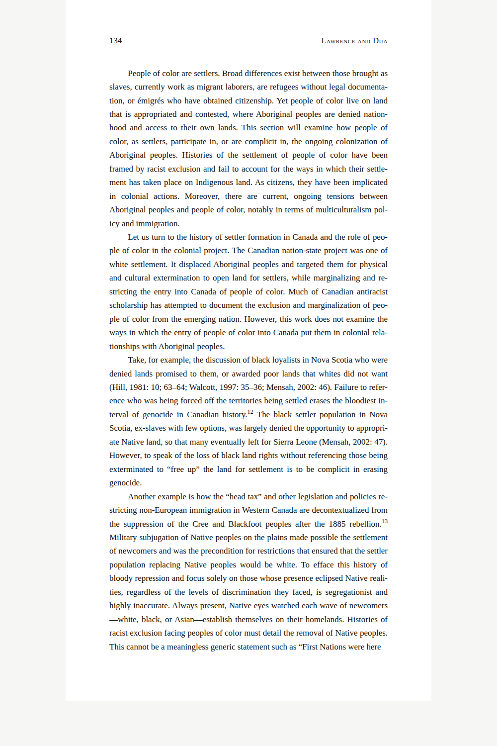134 Lawrence and Dua
People of color are settlers. Broad differences exist between those brought as slaves, currently work as migrant laborers, are refugees without legal documentation, or émigrés who have obtained citizenship. Yet people of color live on land that is appropriated and contested, where Aboriginal peoples are denied nationhood and access to their own lands. This section will examine how people of color, as settlers, participate in, or are complicit in, the ongoing colonization of Aboriginal peoples. Histories of the settlement of people of color have been framed by racist exclusion and fail to account for the ways in which their settlement has taken place on Indigenous land. As citizens, they have been implicated in colonial actions. Moreover, there are current, ongoing tensions between Aboriginal peoples and people of color, notably in terms of multiculturalism policy and immigration.
Let us turn to the history of settler formation in Canada and the role of people of color in the colonial project. The Canadian nation-state project was one of white settlement. It displaced Aboriginal peoples and targeted them for physical and cultural extermination to open land for settlers, while marginalizing and restricting the entry into Canada of people of color. Much of Canadian antiracist scholarship has attempted to document the exclusion and marginalization of people of color from the emerging nation. However, this work does not examine the ways in which the entry of people of color into Canada put them in colonial relationships with Aboriginal peoples.
Take, for example, the discussion of black loyalists in Nova Scotia who were denied lands promised to them, or awarded poor lands that whites did not want (Hill, 1981: 10; 63–64; Walcott, 1997: 35–36; Mensah, 2002: 46). Failure to reference who was being forced off the territories being settled erases the bloodiest interval of genocide in Canadian history.12 The black settler population in Nova Scotia, ex-slaves with few options, was largely denied the opportunity to appropriate Native land, so that many eventually left for Sierra Leone (Mensah, 2002: 47). However, to speak of the loss of black land rights without referencing those being exterminated to “free up” the land for settlement is to be complicit in erasing genocide.
Another example is how the “head tax” and other legislation and policies restricting non-European immigration in Western Canada are decontextualized from the suppression of the Cree and Blackfoot peoples after the 1885 rebellion.13 Military subjugation of Native peoples on the plains made possible the settlement of newcomers and was the precondition for restrictions that ensured that the settler population replacing Native peoples would be white. To efface this history of bloody repression and focus solely on those whose presence eclipsed Native realities, regardless of the levels of discrimination they faced, is segregationist and highly inaccurate. Always present, Native eyes watched each wave of newcomers—white, black, or Asian—establish themselves on their homelands. Histories of racist exclusion facing peoples of color must detail the removal of Native peoples. This cannot be a meaningless generic statement such as “First Nations were here